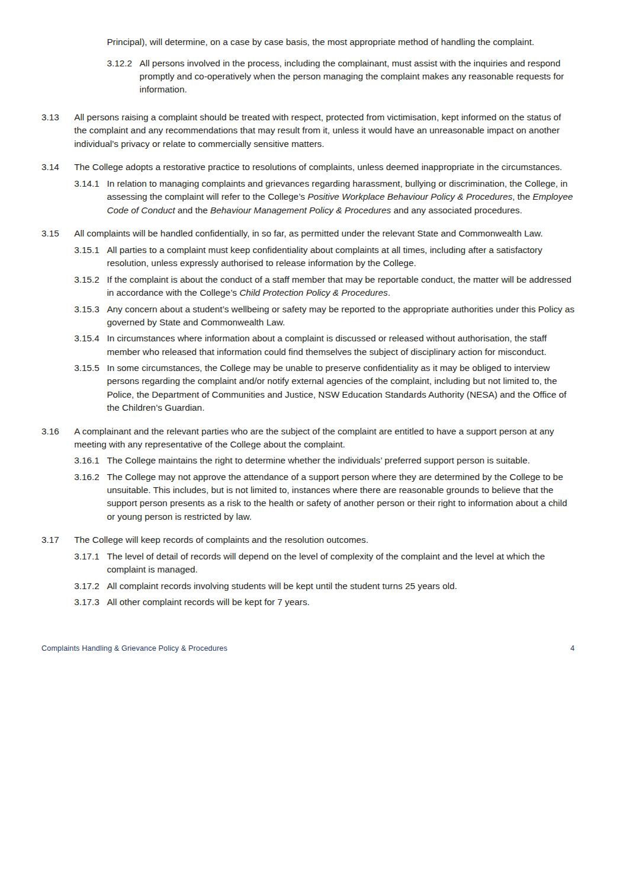Principal), will determine, on a case by case basis, the most appropriate method of handling the complaint.
3.12.2 All persons involved in the process, including the complainant, must assist with the inquiries and respond promptly and co-operatively when the person managing the complaint makes any reasonable requests for information.
3.13 All persons raising a complaint should be treated with respect, protected from victimisation, kept informed on the status of the complaint and any recommendations that may result from it, unless it would have an unreasonable impact on another individual’s privacy or relate to commercially sensitive matters.
3.14 The College adopts a restorative practice to resolutions of complaints, unless deemed inappropriate in the circumstances.
3.14.1 In relation to managing complaints and grievances regarding harassment, bullying or discrimination, the College, in assessing the complaint will refer to the College’s Positive Workplace Behaviour Policy & Procedures, the Employee Code of Conduct and the Behaviour Management Policy & Procedures and any associated procedures.
3.15 All complaints will be handled confidentially, in so far, as permitted under the relevant State and Commonwealth Law.
3.15.1 All parties to a complaint must keep confidentiality about complaints at all times, including after a satisfactory resolution, unless expressly authorised to release information by the College.
3.15.2 If the complaint is about the conduct of a staff member that may be reportable conduct, the matter will be addressed in accordance with the College’s Child Protection Policy & Procedures.
3.15.3 Any concern about a student’s wellbeing or safety may be reported to the appropriate authorities under this Policy as governed by State and Commonwealth Law.
3.15.4 In circumstances where information about a complaint is discussed or released without authorisation, the staff member who released that information could find themselves the subject of disciplinary action for misconduct.
3.15.5 In some circumstances, the College may be unable to preserve confidentiality as it may be obliged to interview persons regarding the complaint and/or notify external agencies of the complaint, including but not limited to, the Police, the Department of Communities and Justice, NSW Education Standards Authority (NESA) and the Office of the Children’s Guardian.
3.16 A complainant and the relevant parties who are the subject of the complaint are entitled to have a support person at any meeting with any representative of the College about the complaint.
3.16.1 The College maintains the right to determine whether the individuals’ preferred support person is suitable.
3.16.2 The College may not approve the attendance of a support person where they are determined by the College to be unsuitable. This includes, but is not limited to, instances where there are reasonable grounds to believe that the support person presents as a risk to the health or safety of another person or their right to information about a child or young person is restricted by law.
3.17 The College will keep records of complaints and the resolution outcomes.
3.17.1 The level of detail of records will depend on the level of complexity of the complaint and the level at which the complaint is managed.
3.17.2 All complaint records involving students will be kept until the student turns 25 years old.
3.17.3 All other complaint records will be kept for 7 years.
Complaints Handling & Grievance Policy & Procedures 4